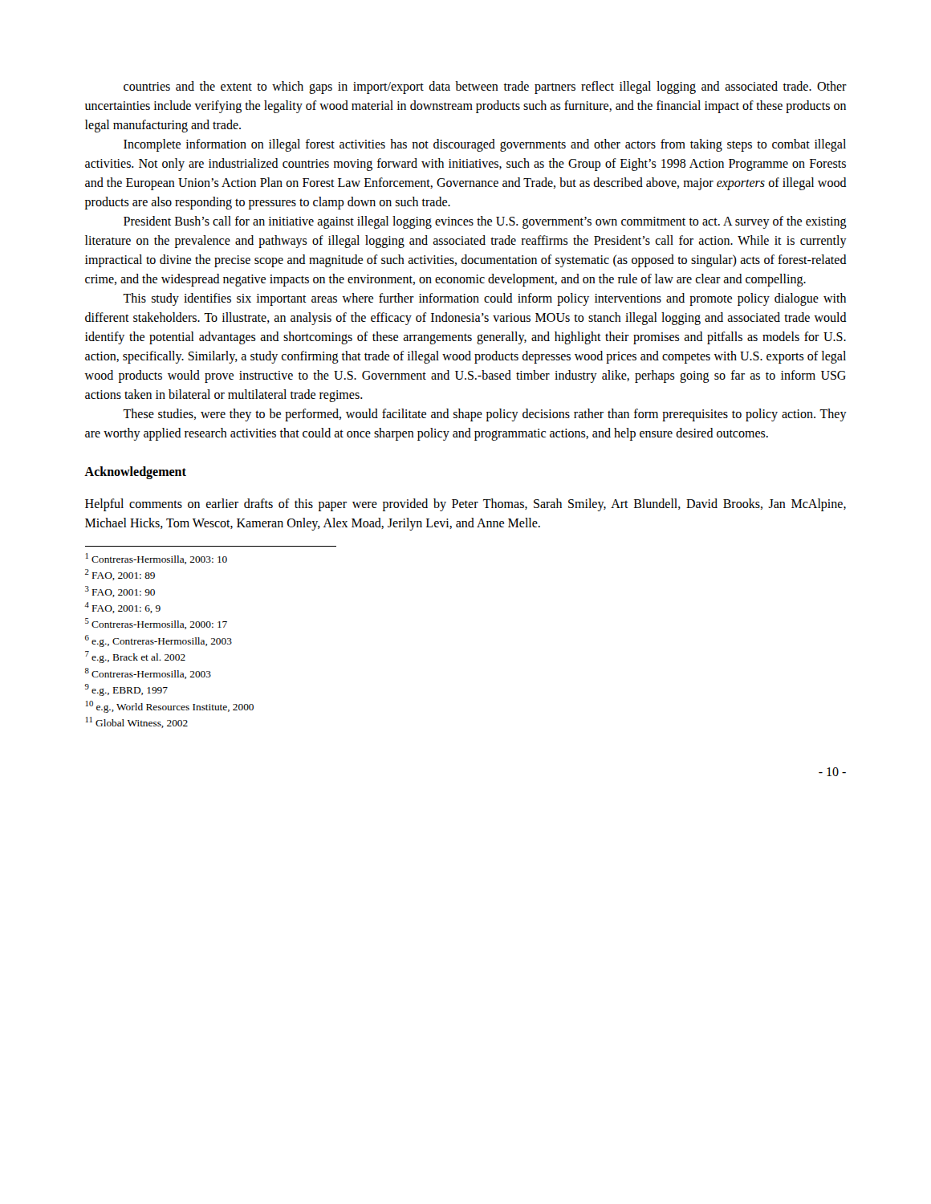countries and the extent to which gaps in import/export data between trade partners reflect illegal logging and associated trade. Other uncertainties include verifying the legality of wood material in downstream products such as furniture, and the financial impact of these products on legal manufacturing and trade.
Incomplete information on illegal forest activities has not discouraged governments and other actors from taking steps to combat illegal activities. Not only are industrialized countries moving forward with initiatives, such as the Group of Eight’s 1998 Action Programme on Forests and the European Union’s Action Plan on Forest Law Enforcement, Governance and Trade, but as described above, major exporters of illegal wood products are also responding to pressures to clamp down on such trade.
President Bush’s call for an initiative against illegal logging evinces the U.S. government’s own commitment to act. A survey of the existing literature on the prevalence and pathways of illegal logging and associated trade reaffirms the President’s call for action. While it is currently impractical to divine the precise scope and magnitude of such activities, documentation of systematic (as opposed to singular) acts of forest-related crime, and the widespread negative impacts on the environment, on economic development, and on the rule of law are clear and compelling.
This study identifies six important areas where further information could inform policy interventions and promote policy dialogue with different stakeholders. To illustrate, an analysis of the efficacy of Indonesia’s various MOUs to stanch illegal logging and associated trade would identify the potential advantages and shortcomings of these arrangements generally, and highlight their promises and pitfalls as models for U.S. action, specifically. Similarly, a study confirming that trade of illegal wood products depresses wood prices and competes with U.S. exports of legal wood products would prove instructive to the U.S. Government and U.S.-based timber industry alike, perhaps going so far as to inform USG actions taken in bilateral or multilateral trade regimes.
These studies, were they to be performed, would facilitate and shape policy decisions rather than form prerequisites to policy action. They are worthy applied research activities that could at once sharpen policy and programmatic actions, and help ensure desired outcomes.
Acknowledgement
Helpful comments on earlier drafts of this paper were provided by Peter Thomas, Sarah Smiley, Art Blundell, David Brooks, Jan McAlpine, Michael Hicks, Tom Wescot, Kameran Onley, Alex Moad, Jerilyn Levi, and Anne Melle.
1Contreras-Hermosilla, 2003: 10
2FAO, 2001: 89
3FAO, 2001: 90
4FAO, 2001: 6, 9
5Contreras-Hermosilla, 2000: 17
6e.g., Contreras-Hermosilla, 2003
7e.g., Brack et al. 2002
8Contreras-Hermosilla, 2003
9e.g., EBRD, 1997
10e.g., World Resources Institute, 2000
11Global Witness, 2002
- 10 -